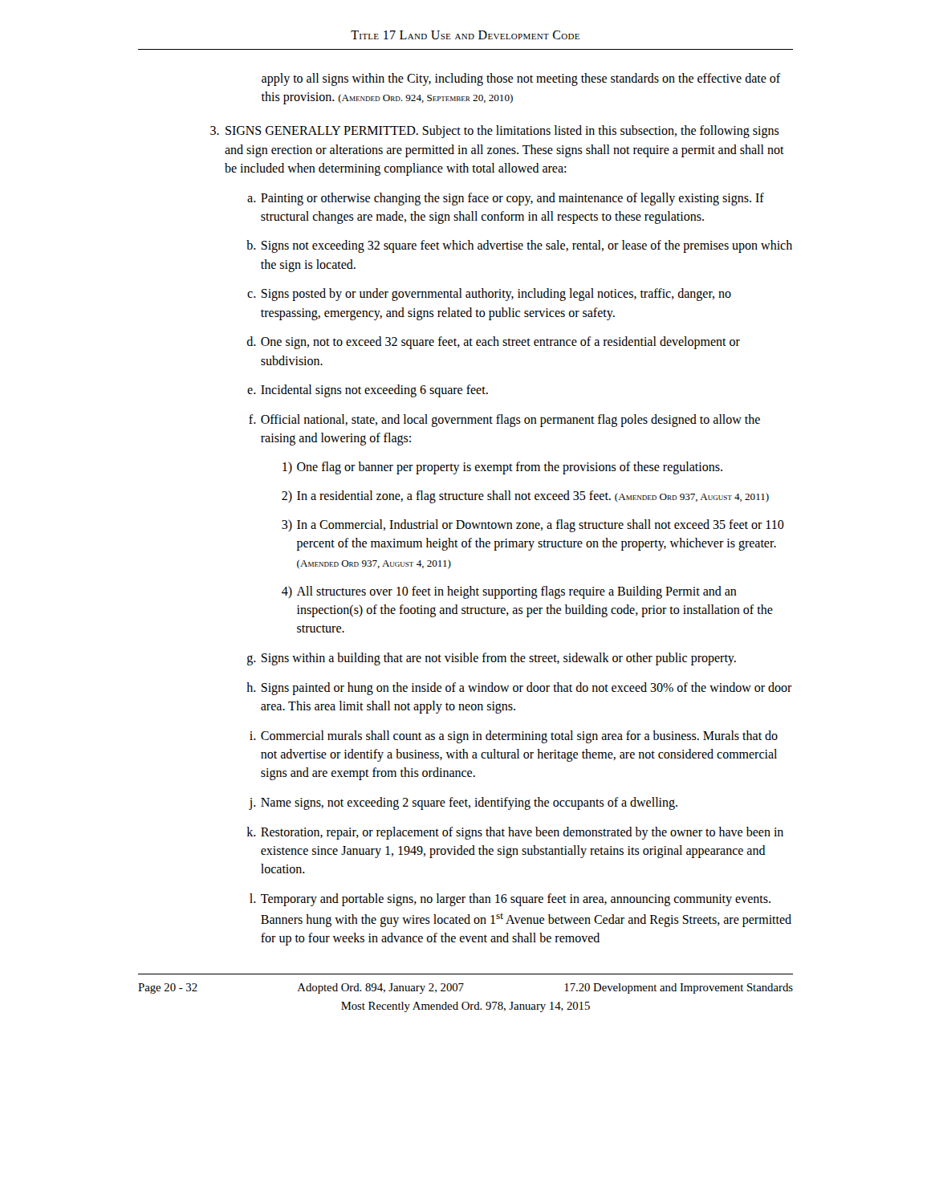Title 17 Land Use and Development Code
apply to all signs within the City, including those not meeting these standards on the effective date of this provision. (Amended Ord. 924, September 20, 2010)
Signs Generally Permitted. Subject to the limitations listed in this subsection, the following signs and sign erection or alterations are permitted in all zones. These signs shall not require a permit and shall not be included when determining compliance with total allowed area:
Painting or otherwise changing the sign face or copy, and maintenance of legally existing signs. If structural changes are made, the sign shall conform in all respects to these regulations.
Signs not exceeding 32 square feet which advertise the sale, rental, or lease of the premises upon which the sign is located.
Signs posted by or under governmental authority, including legal notices, traffic, danger, no trespassing, emergency, and signs related to public services or safety.
One sign, not to exceed 32 square feet, at each street entrance of a residential development or subdivision.
Incidental signs not exceeding 6 square feet.
Official national, state, and local government flags on permanent flag poles designed to allow the raising and lowering of flags:
One flag or banner per property is exempt from the provisions of these regulations.
In a residential zone, a flag structure shall not exceed 35 feet. (Amended Ord 937, August 4, 2011)
In a Commercial, Industrial or Downtown zone, a flag structure shall not exceed 35 feet or 110 percent of the maximum height of the primary structure on the property, whichever is greater. (Amended Ord 937, August 4, 2011)
All structures over 10 feet in height supporting flags require a Building Permit and an inspection(s) of the footing and structure, as per the building code, prior to installation of the structure.
Signs within a building that are not visible from the street, sidewalk or other public property.
Signs painted or hung on the inside of a window or door that do not exceed 30% of the window or door area. This area limit shall not apply to neon signs.
Commercial murals shall count as a sign in determining total sign area for a business. Murals that do not advertise or identify a business, with a cultural or heritage theme, are not considered commercial signs and are exempt from this ordinance.
Name signs, not exceeding 2 square feet, identifying the occupants of a dwelling.
Restoration, repair, or replacement of signs that have been demonstrated by the owner to have been in existence since January 1, 1949, provided the sign substantially retains its original appearance and location.
Temporary and portable signs, no larger than 16 square feet in area, announcing community events. Banners hung with the guy wires located on 1st Avenue between Cedar and Regis Streets, are permitted for up to four weeks in advance of the event and shall be removed
Page 20 - 32
Adopted Ord. 894, January 2, 2007
17.20 Development and Improvement Standards
Most Recently Amended Ord. 978, January 14, 2015